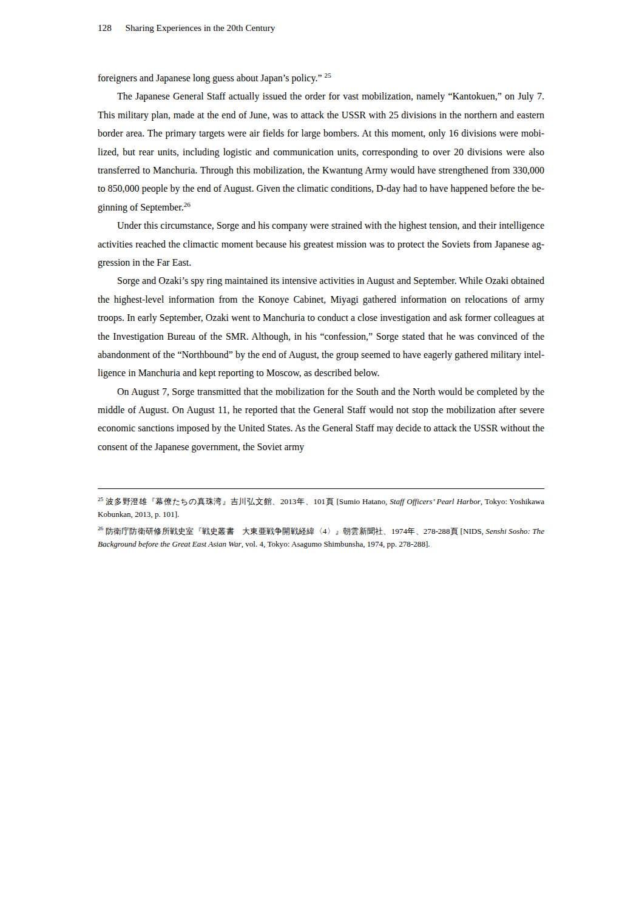128 Sharing Experiences in the 20th Century
foreigners and Japanese long guess about Japan’s policy.” 25
The Japanese General Staff actually issued the order for vast mobilization, namely “Kantokuen,” on July 7. This military plan, made at the end of June, was to attack the USSR with 25 divisions in the northern and eastern border area. The primary targets were air fields for large bombers. At this moment, only 16 divisions were mobilized, but rear units, including logistic and communication units, corresponding to over 20 divisions were also transferred to Manchuria. Through this mobilization, the Kwantung Army would have strengthened from 330,000 to 850,000 people by the end of August. Given the climatic conditions, D-day had to have happened before the beginning of September.26
Under this circumstance, Sorge and his company were strained with the highest tension, and their intelligence activities reached the climactic moment because his greatest mission was to protect the Soviets from Japanese aggression in the Far East.
Sorge and Ozaki’s spy ring maintained its intensive activities in August and September. While Ozaki obtained the highest-level information from the Konoye Cabinet, Miyagi gathered information on relocations of army troops. In early September, Ozaki went to Manchuria to conduct a close investigation and ask former colleagues at the Investigation Bureau of the SMR. Although, in his “confession,” Sorge stated that he was convinced of the abandonment of the “Northbound” by the end of August, the group seemed to have eagerly gathered military intelligence in Manchuria and kept reporting to Moscow, as described below.
On August 7, Sorge transmitted that the mobilization for the South and the North would be completed by the middle of August. On August 11, he reported that the General Staff would not stop the mobilization after severe economic sanctions imposed by the United States. As the General Staff may decide to attack the USSR without the consent of the Japanese government, the Soviet army
25波多野澄雄『幕僚たちの真珠湾』吉川弘文館、2013年、101頁 [Sumio Hatano, Staff Officers’ Pearl Harbor, Tokyo: Yoshikawa Kobunkan, 2013, p. 101].
26防衛庁防衛研修所戦史室『戦史叢書　大東亜戦争開戦経緯〈4〉』朝雲新聞社、1974年、278-288頁 [NIDS, Senshi Sosho: The Background before the Great East Asian War, vol. 4, Tokyo: Asagumo Shimbunsha, 1974, pp. 278-288].